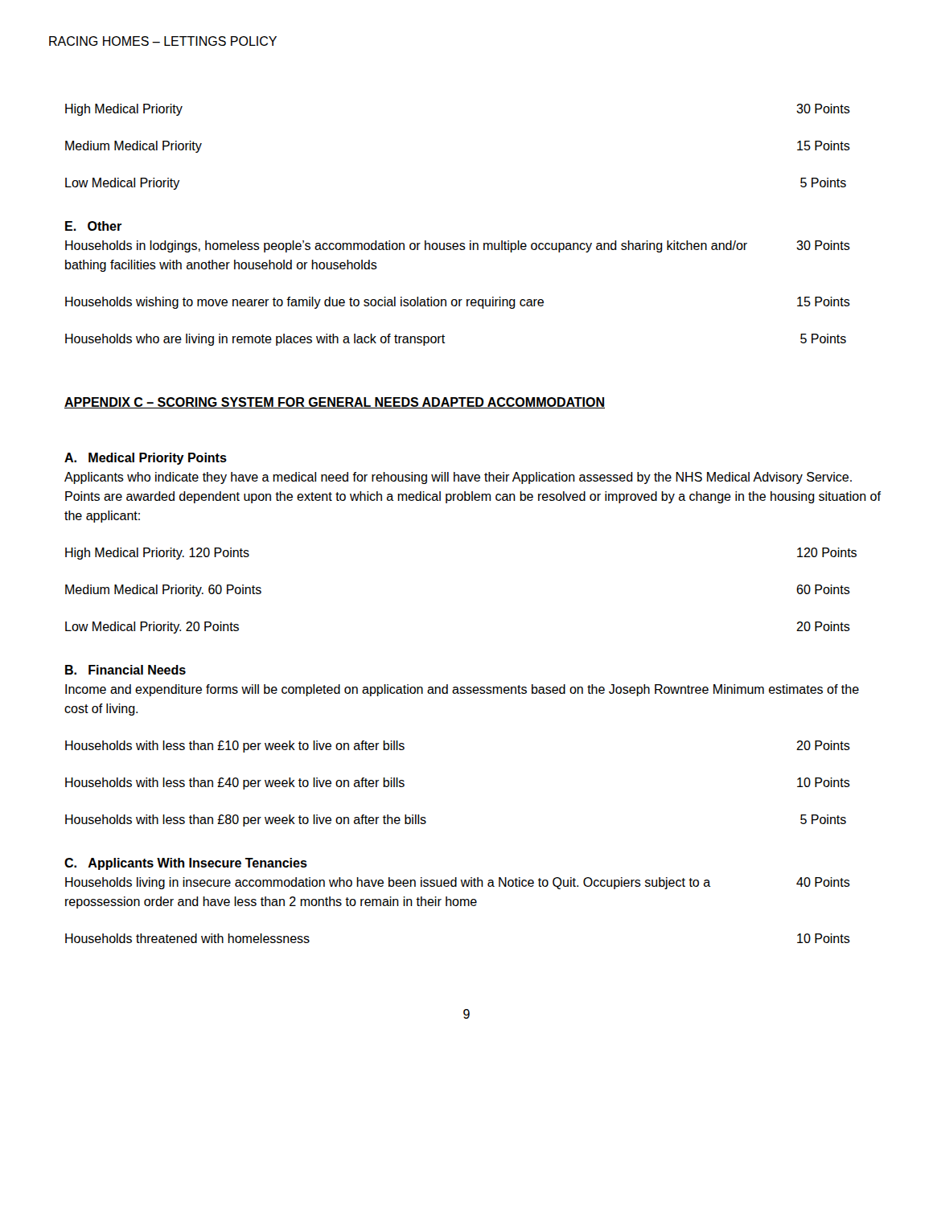RACING HOMES – LETTINGS POLICY
High Medical Priority
30 Points
Medium Medical Priority
15 Points
Low Medical Priority
5 Points
E. Other
Households in lodgings, homeless people’s accommodation or houses in multiple occupancy and sharing kitchen and/or bathing facilities with another household or households
30 Points
Households wishing to move nearer to family due to social isolation or requiring care
15 Points
Households who are living in remote places with a lack of transport
5 Points
APPENDIX C – SCORING SYSTEM FOR GENERAL NEEDS ADAPTED ACCOMMODATION
A. Medical Priority Points
Applicants who indicate they have a medical need for rehousing will have their Application assessed by the NHS Medical Advisory Service. Points are awarded dependent upon the extent to which a medical problem can be resolved or improved by a change in the housing situation of the applicant:
High Medical Priority. 120 Points
120 Points
Medium Medical Priority. 60 Points
60 Points
Low Medical Priority. 20 Points
20 Points
B. Financial Needs
Income and expenditure forms will be completed on application and assessments based on the Joseph Rowntree Minimum estimates of the cost of living.
Households with less than £10 per week to live on after bills
20 Points
Households with less than £40 per week to live on after bills
10 Points
Households with less than £80 per week to live on after the bills
5 Points
C. Applicants With Insecure Tenancies
Households living in insecure accommodation who have been issued with a Notice to Quit. Occupiers subject to a repossession order and have less than 2 months to remain in their home
40 Points
Households threatened with homelessness
10 Points
9